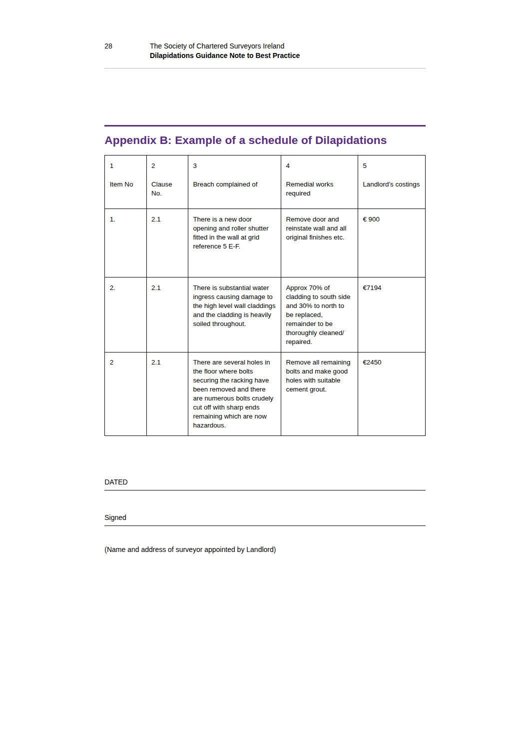28
The Society of Chartered Surveyors Ireland
Dilapidations Guidance Note to Best Practice
Appendix B: Example of a schedule of Dilapidations
| 1 Item No | 2 Clause No. | 3 Breach complained of | 4 Remedial works required | 5 Landlord’s costings |
| --- | --- | --- | --- | --- |
| 1. | 2.1 | There is a new door opening and roller shutter fitted in the wall at grid reference 5 E-F. | Remove door and reinstate wall and all original finishes etc. | € 900 |
| 2. | 2.1 | There is substantial water ingress causing damage to the high level wall claddings and the cladding is heavily soiled throughout. | Approx 70% of cladding to south side and 30% to north to be replaced, remainder to be thoroughly cleaned/ repaired. | €7194 |
| 2 | 2.1 | There are several holes in the floor where bolts securing the racking have been removed and there are numerous bolts crudely cut off with sharp ends remaining which are now hazardous. | Remove all remaining bolts and make good holes with suitable cement grout. | €2450 |
DATED
Signed
(Name and address of surveyor appointed by Landlord)